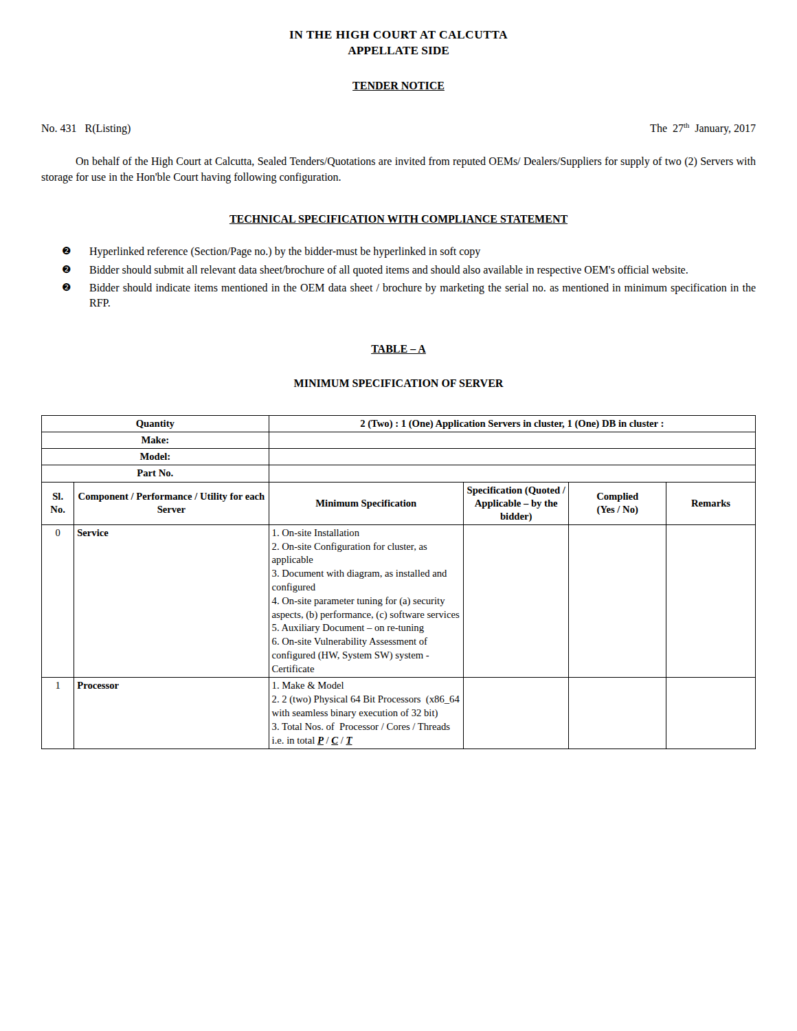IN THE HIGH COURT AT CALCUTTA
APPELLATE SIDE
TENDER NOTICE
No. 431 R(Listing) The 27th January, 2017
On behalf of the High Court at Calcutta, Sealed Tenders/Quotations are invited from reputed OEMs/ Dealers/Suppliers for supply of two (2) Servers with storage for use in the Hon'ble Court having following configuration.
TECHNICAL SPECIFICATION WITH COMPLIANCE STATEMENT
Hyperlinked reference (Section/Page no.) by the bidder-must be hyperlinked in soft copy
Bidder should submit all relevant data sheet/brochure of all quoted items and should also available in respective OEM's official website.
Bidder should indicate items mentioned in the OEM data sheet / brochure by marketing the serial no. as mentioned in minimum specification in the RFP.
TABLE – A
MINIMUM SPECIFICATION OF SERVER
| Quantity | 2 (Two) : 1 (One) Application Servers in cluster, 1 (One) DB in cluster : |
| Make: | |
| Model: | |
| Part No. | |
| Sl. No. | Component / Performance / Utility for each Server | Minimum Specification | Specification (Quoted / Applicable – by the bidder) | Complied (Yes / No) | Remarks |
| 0 | Service | 1. On-site Installation 2. On-site Configuration for cluster, as applicable 3. Document with diagram, as installed and configured 4. On-site parameter tuning for (a) security aspects, (b) performance, (c) software services 5. Auxiliary Document – on re-tuning 6. On-site Vulnerability Assessment of configured (HW, System SW) system - Certificate | | | |
| 1 | Processor | 1. Make & Model 2. 2 (two) Physical 64 Bit Processors (x86_64 with seamless binary execution of 32 bit) 3. Total Nos. of Processor / Cores / Threads i.e. in total P / C / T | | | |